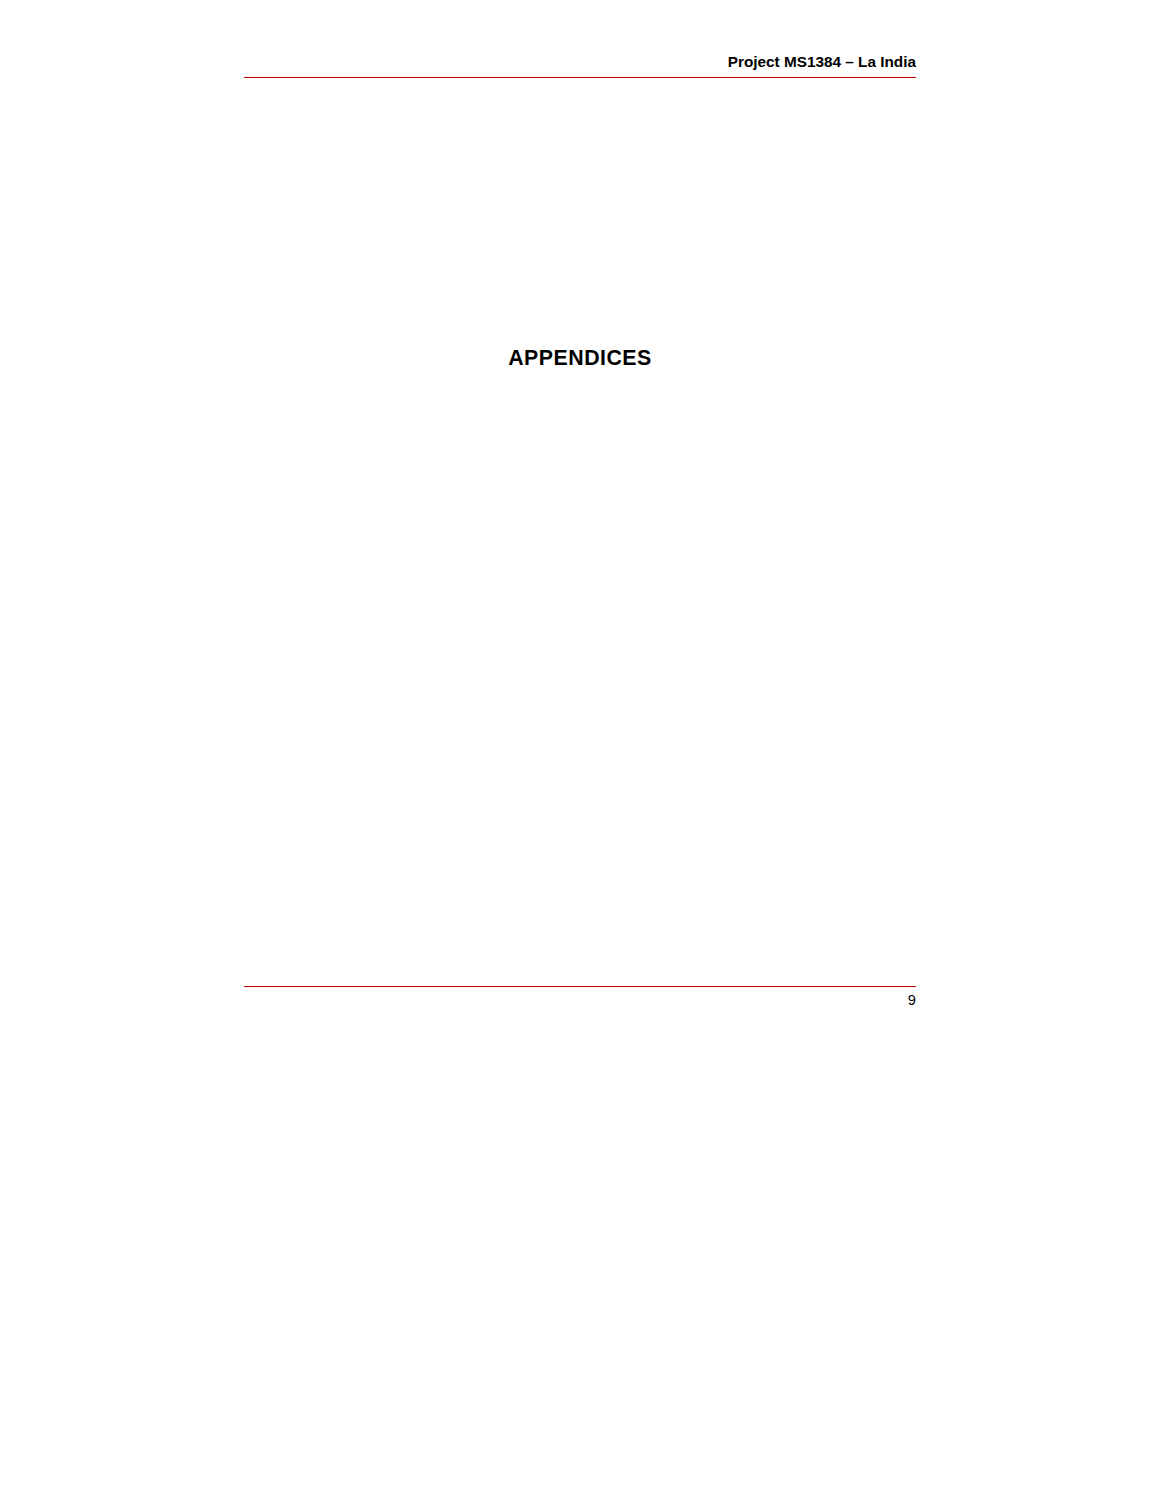Project MS1384 – La India
APPENDICES
9